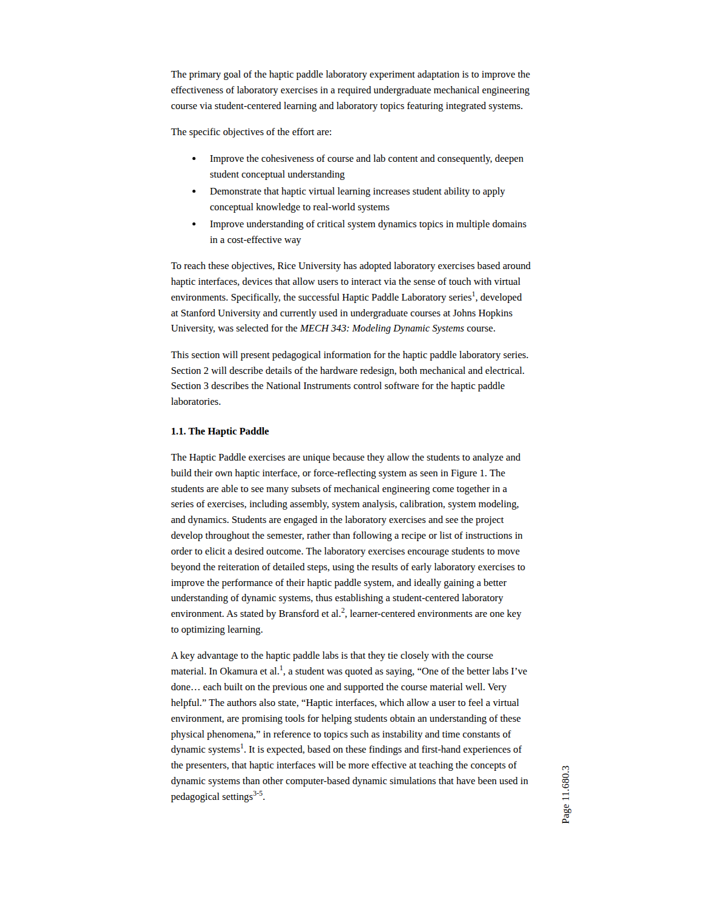The primary goal of the haptic paddle laboratory experiment adaptation is to improve the effectiveness of laboratory exercises in a required undergraduate mechanical engineering course via student-centered learning and laboratory topics featuring integrated systems.
The specific objectives of the effort are:
Improve the cohesiveness of course and lab content and consequently, deepen student conceptual understanding
Demonstrate that haptic virtual learning increases student ability to apply conceptual knowledge to real-world systems
Improve understanding of critical system dynamics topics in multiple domains in a cost-effective way
To reach these objectives, Rice University has adopted laboratory exercises based around haptic interfaces, devices that allow users to interact via the sense of touch with virtual environments. Specifically, the successful Haptic Paddle Laboratory series1, developed at Stanford University and currently used in undergraduate courses at Johns Hopkins University, was selected for the MECH 343: Modeling Dynamic Systems course.
This section will present pedagogical information for the haptic paddle laboratory series. Section 2 will describe details of the hardware redesign, both mechanical and electrical. Section 3 describes the National Instruments control software for the haptic paddle laboratories.
1.1. The Haptic Paddle
The Haptic Paddle exercises are unique because they allow the students to analyze and build their own haptic interface, or force-reflecting system as seen in Figure 1. The students are able to see many subsets of mechanical engineering come together in a series of exercises, including assembly, system analysis, calibration, system modeling, and dynamics. Students are engaged in the laboratory exercises and see the project develop throughout the semester, rather than following a recipe or list of instructions in order to elicit a desired outcome. The laboratory exercises encourage students to move beyond the reiteration of detailed steps, using the results of early laboratory exercises to improve the performance of their haptic paddle system, and ideally gaining a better understanding of dynamic systems, thus establishing a student-centered laboratory environment. As stated by Bransford et al.2, learner-centered environments are one key to optimizing learning.
A key advantage to the haptic paddle labs is that they tie closely with the course material. In Okamura et al.1, a student was quoted as saying, “One of the better labs I’ve done… each built on the previous one and supported the course material well. Very helpful.” The authors also state, “Haptic interfaces, which allow a user to feel a virtual environment, are promising tools for helping students obtain an understanding of these physical phenomena,” in reference to topics such as instability and time constants of dynamic systems1. It is expected, based on these findings and first-hand experiences of the presenters, that haptic interfaces will be more effective at teaching the concepts of dynamic systems than other computer-based dynamic simulations that have been used in pedagogical settings3-5.
Page 11.680.3